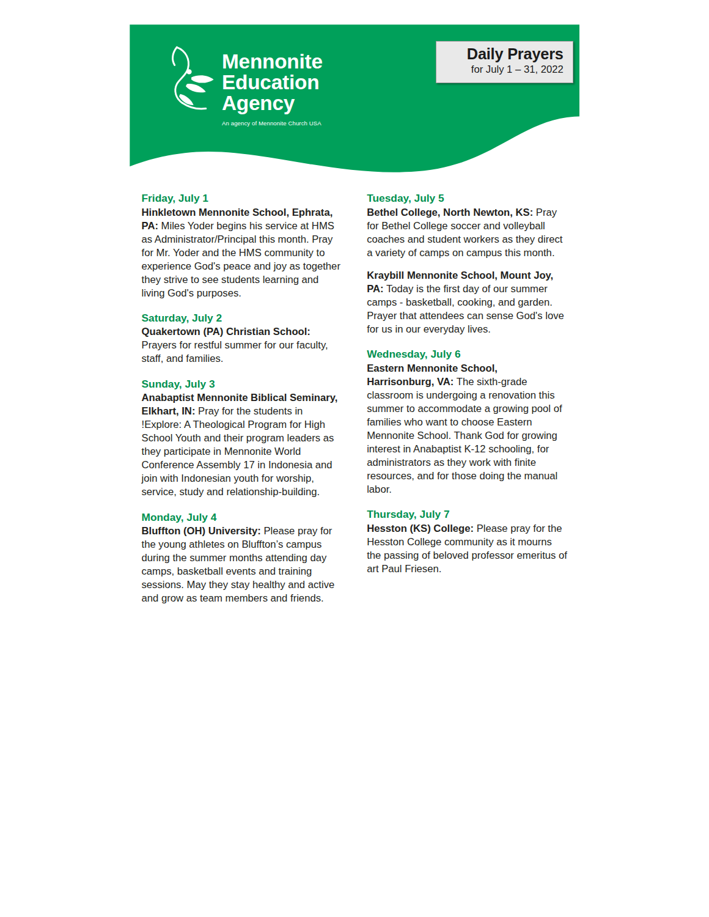Mennonite
Education
Agency
An agency of Mennonite Church USA
Daily Prayers
for July 1 – 31, 2022
Friday, July 1
Hinkletown Mennonite School, Ephrata, PA: Miles Yoder begins his service at HMS as Administrator/Principal this month. Pray for Mr. Yoder and the HMS community to experience God's peace and joy as together they strive to see students learning and living God's purposes.
Saturday, July 2
Quakertown (PA) Christian School: Prayers for restful summer for our faculty, staff, and families.
Sunday, July 3
Anabaptist Mennonite Biblical Seminary, Elkhart, IN: Pray for the students in !Explore: A Theological Program for High School Youth and their program leaders as they participate in Mennonite World Conference Assembly 17 in Indonesia and join with Indonesian youth for worship, service, study and relationship-building.
Monday, July 4
Bluffton (OH) University: Please pray for the young athletes on Bluffton’s campus during the summer months attending day camps, basketball events and training sessions. May they stay healthy and active and grow as team members and friends.
Tuesday, July 5
Bethel College, North Newton, KS: Pray for Bethel College soccer and volleyball coaches and student workers as they direct a variety of camps on campus this month.
Kraybill Mennonite School, Mount Joy, PA: Today is the first day of our summer camps - basketball, cooking, and garden. Prayer that attendees can sense God's love for us in our everyday lives.
Wednesday, July 6
Eastern Mennonite School, Harrisonburg, VA: The sixth-grade classroom is undergoing a renovation this summer to accommodate a growing pool of families who want to choose Eastern Mennonite School. Thank God for growing interest in Anabaptist K-12 schooling, for administrators as they work with finite resources, and for those doing the manual labor.
Thursday, July 7
Hesston (KS) College: Please pray for the Hesston College community as it mourns the passing of beloved professor emeritus of art Paul Friesen.